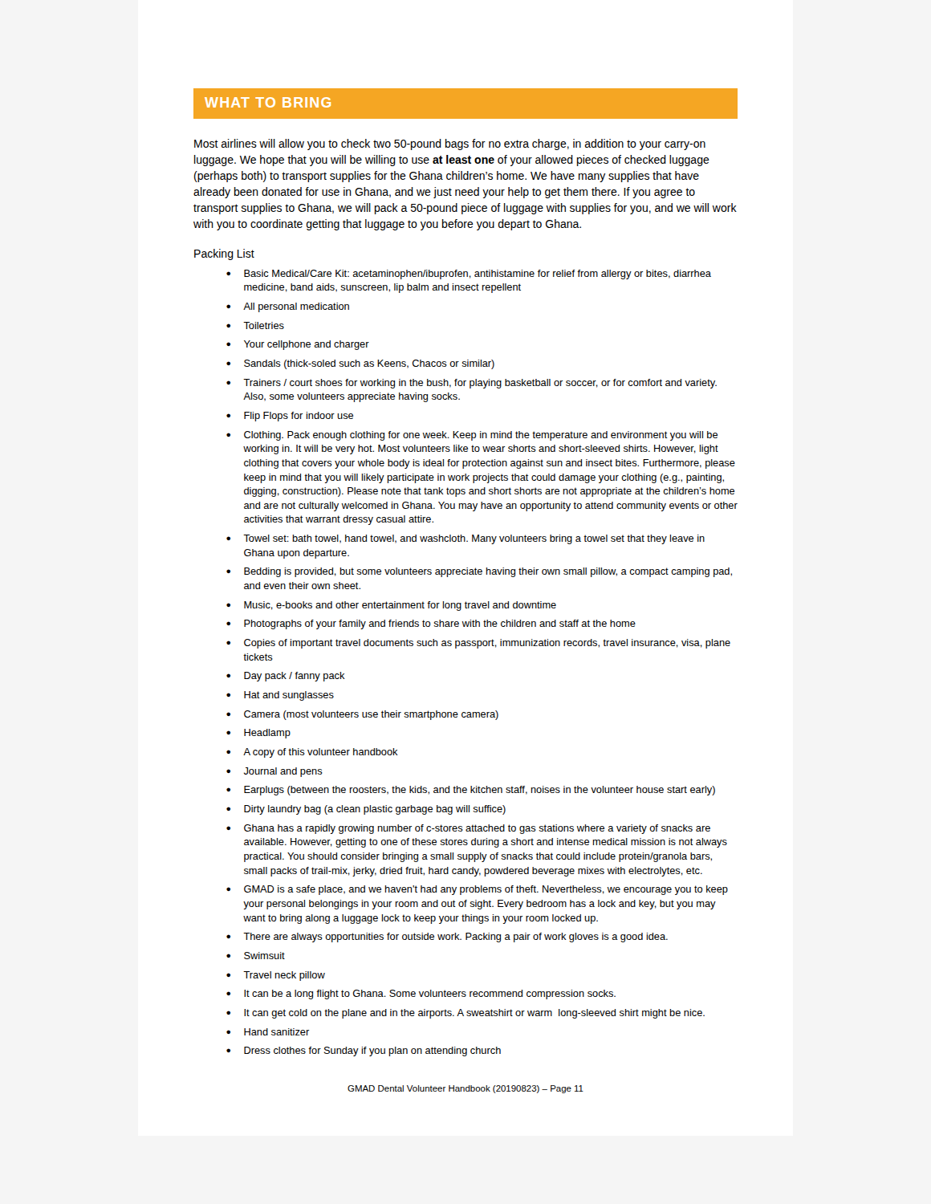WHAT TO BRING
Most airlines will allow you to check two 50-pound bags for no extra charge, in addition to your carry-on luggage. We hope that you will be willing to use at least one of your allowed pieces of checked luggage (perhaps both) to transport supplies for the Ghana children’s home. We have many supplies that have already been donated for use in Ghana, and we just need your help to get them there. If you agree to transport supplies to Ghana, we will pack a 50-pound piece of luggage with supplies for you, and we will work with you to coordinate getting that luggage to you before you depart to Ghana.
Packing List
Basic Medical/Care Kit: acetaminophen/ibuprofen, antihistamine for relief from allergy or bites, diarrhea medicine, band aids, sunscreen, lip balm and insect repellent
All personal medication
Toiletries
Your cellphone and charger
Sandals (thick-soled such as Keens, Chacos or similar)
Trainers / court shoes for working in the bush, for playing basketball or soccer, or for comfort and variety. Also, some volunteers appreciate having socks.
Flip Flops for indoor use
Clothing. Pack enough clothing for one week. Keep in mind the temperature and environment you will be working in. It will be very hot. Most volunteers like to wear shorts and short-sleeved shirts. However, light clothing that covers your whole body is ideal for protection against sun and insect bites. Furthermore, please keep in mind that you will likely participate in work projects that could damage your clothing (e.g., painting, digging, construction). Please note that tank tops and short shorts are not appropriate at the children’s home and are not culturally welcomed in Ghana. You may have an opportunity to attend community events or other activities that warrant dressy casual attire.
Towel set: bath towel, hand towel, and washcloth. Many volunteers bring a towel set that they leave in Ghana upon departure.
Bedding is provided, but some volunteers appreciate having their own small pillow, a compact camping pad, and even their own sheet.
Music, e-books and other entertainment for long travel and downtime
Photographs of your family and friends to share with the children and staff at the home
Copies of important travel documents such as passport, immunization records, travel insurance, visa, plane tickets
Day pack / fanny pack
Hat and sunglasses
Camera (most volunteers use their smartphone camera)
Headlamp
A copy of this volunteer handbook
Journal and pens
Earplugs (between the roosters, the kids, and the kitchen staff, noises in the volunteer house start early)
Dirty laundry bag (a clean plastic garbage bag will suffice)
Ghana has a rapidly growing number of c-stores attached to gas stations where a variety of snacks are available. However, getting to one of these stores during a short and intense medical mission is not always practical. You should consider bringing a small supply of snacks that could include protein/granola bars, small packs of trail-mix, jerky, dried fruit, hard candy, powdered beverage mixes with electrolytes, etc.
GMAD is a safe place, and we haven't had any problems of theft. Nevertheless, we encourage you to keep your personal belongings in your room and out of sight. Every bedroom has a lock and key, but you may want to bring along a luggage lock to keep your things in your room locked up.
There are always opportunities for outside work. Packing a pair of work gloves is a good idea.
Swimsuit
Travel neck pillow
It can be a long flight to Ghana. Some volunteers recommend compression socks.
It can get cold on the plane and in the airports. A sweatshirt or warm long-sleeved shirt might be nice.
Hand sanitizer
Dress clothes for Sunday if you plan on attending church
GMAD Dental Volunteer Handbook (20190823) – Page 11